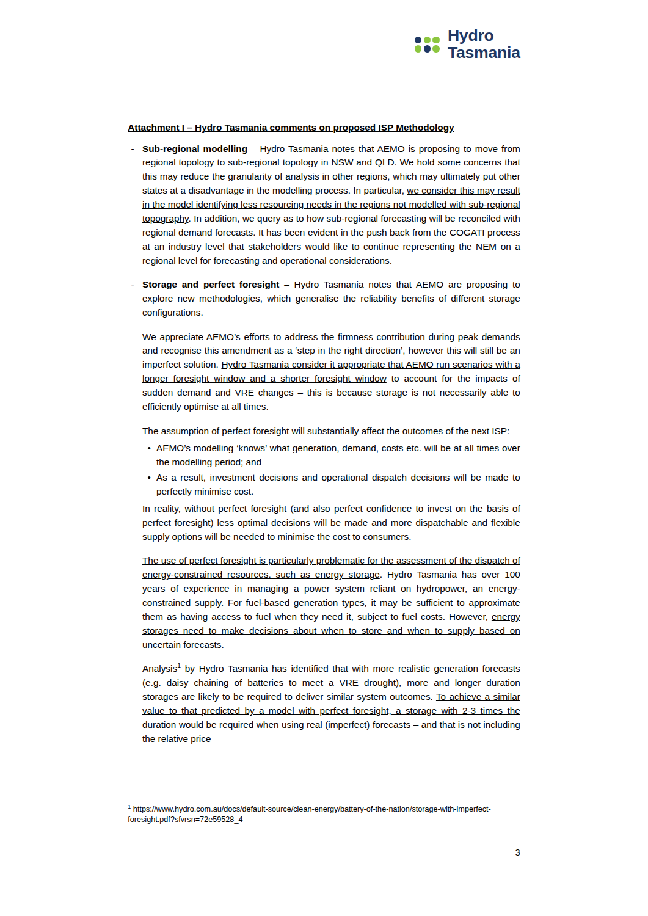Hydro
Tasmania
Attachment I – Hydro Tasmania comments on proposed ISP Methodology
Sub-regional modelling – Hydro Tasmania notes that AEMO is proposing to move from regional topology to sub-regional topology in NSW and QLD. We hold some concerns that this may reduce the granularity of analysis in other regions, which may ultimately put other states at a disadvantage in the modelling process. In particular, we consider this may result in the model identifying less resourcing needs in the regions not modelled with sub-regional topography. In addition, we query as to how sub-regional forecasting will be reconciled with regional demand forecasts. It has been evident in the push back from the COGATI process at an industry level that stakeholders would like to continue representing the NEM on a regional level for forecasting and operational considerations.
Storage and perfect foresight – Hydro Tasmania notes that AEMO are proposing to explore new methodologies, which generalise the reliability benefits of different storage configurations.
We appreciate AEMO’s efforts to address the firmness contribution during peak demands and recognise this amendment as a ‘step in the right direction’, however this will still be an imperfect solution. Hydro Tasmania consider it appropriate that AEMO run scenarios with a longer foresight window and a shorter foresight window to account for the impacts of sudden demand and VRE changes – this is because storage is not necessarily able to efficiently optimise at all times.
The assumption of perfect foresight will substantially affect the outcomes of the next ISP:
AEMO’s modelling ‘knows’ what generation, demand, costs etc. will be at all times over the modelling period; and
As a result, investment decisions and operational dispatch decisions will be made to perfectly minimise cost.
In reality, without perfect foresight (and also perfect confidence to invest on the basis of perfect foresight) less optimal decisions will be made and more dispatchable and flexible supply options will be needed to minimise the cost to consumers.
The use of perfect foresight is particularly problematic for the assessment of the dispatch of energy-constrained resources, such as energy storage. Hydro Tasmania has over 100 years of experience in managing a power system reliant on hydropower, an energy-constrained supply. For fuel-based generation types, it may be sufficient to approximate them as having access to fuel when they need it, subject to fuel costs. However, energy storages need to make decisions about when to store and when to supply based on uncertain forecasts.
Analysis1 by Hydro Tasmania has identified that with more realistic generation forecasts (e.g. daisy chaining of batteries to meet a VRE drought), more and longer duration storages are likely to be required to deliver similar system outcomes. To achieve a similar value to that predicted by a model with perfect foresight, a storage with 2-3 times the duration would be required when using real (imperfect) forecasts – and that is not including the relative price
1 https://www.hydro.com.au/docs/default-source/clean-energy/battery-of-the-nation/storage-with-imperfect-foresight.pdf?sfvrsn=72e59528_4
3